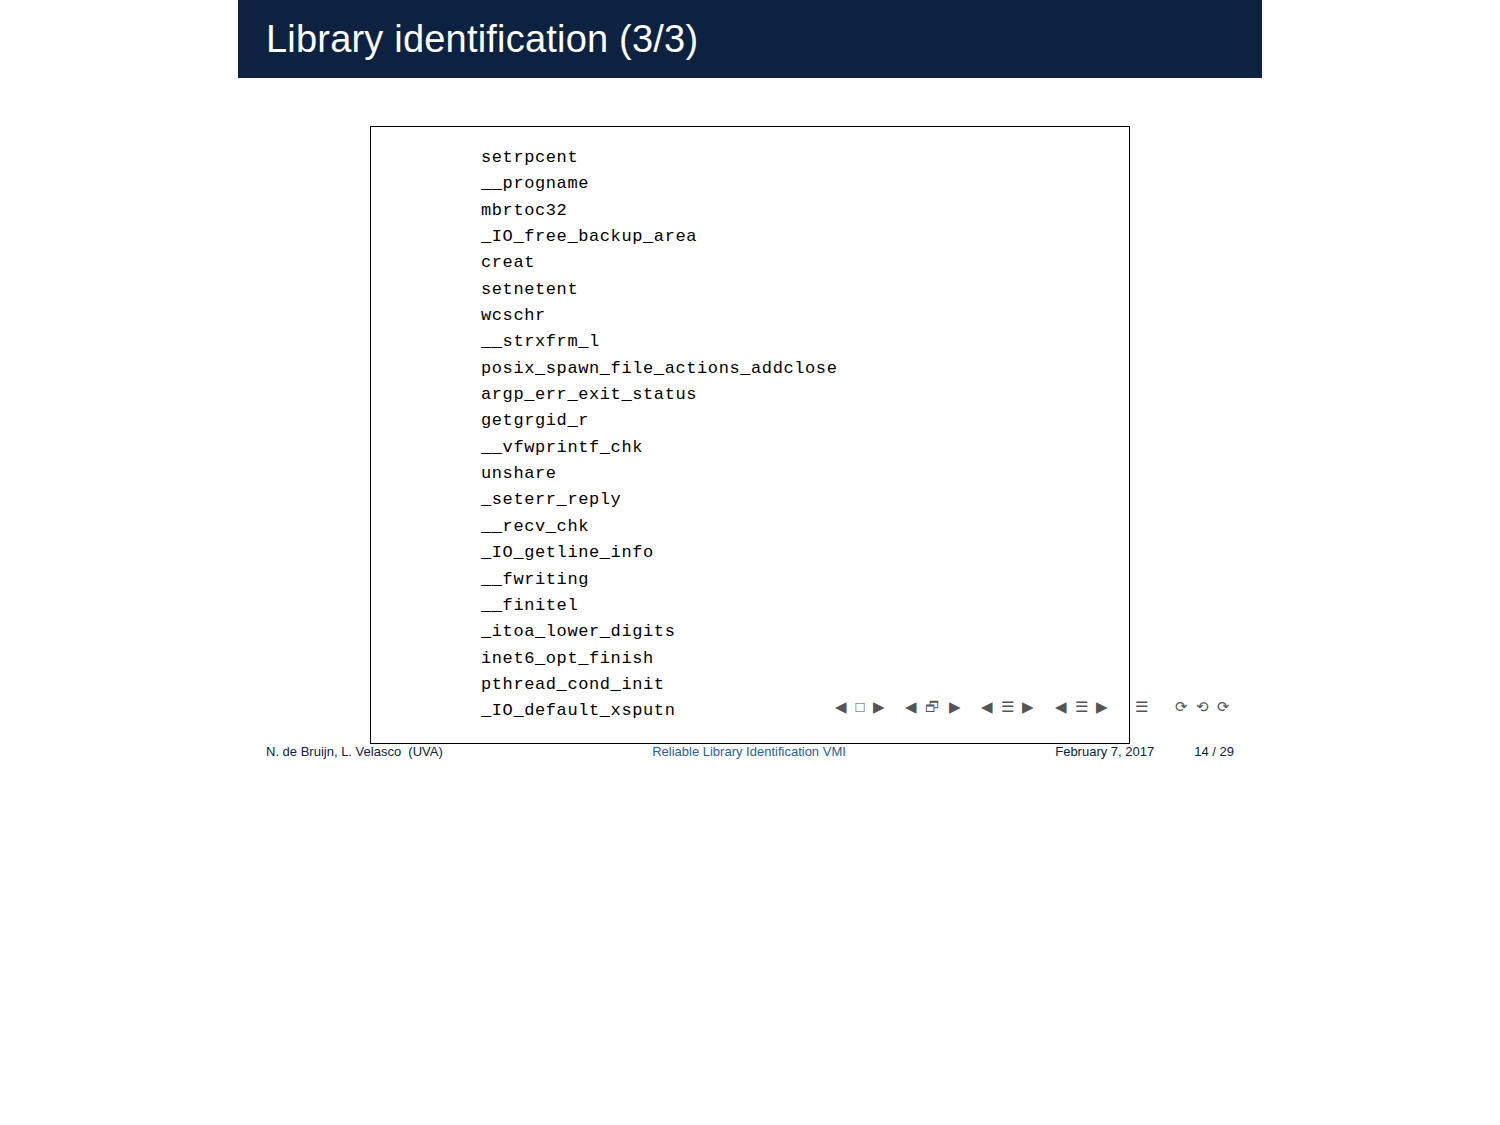Library identification (3/3)
setrpcent
__progname
mbrtoc32
_IO_free_backup_area
creat
setnetent
wcschr
__strxfrm_l
posix_spawn_file_actions_addclose
argp_err_exit_status
getgrgid_r
__vfwprintf_chk
unshare
_seterr_reply
__recv_chk
_IO_getline_info
__fwriting
__finitel
_itoa_lower_digits
inet6_opt_finish
pthread_cond_init
_IO_default_xsputn
Figure: Example of strings obtained with the Unix command strings
◀ □ ▶ ◀ 🗗 ▶ ◀ ☰ ▶ ◀ ☰ ▶ ☰ ⟳ ⟲ ⟳
N. de Bruijn, L. Velasco (UVA)
Reliable Library Identification VMI
February 7, 2017 14 / 29